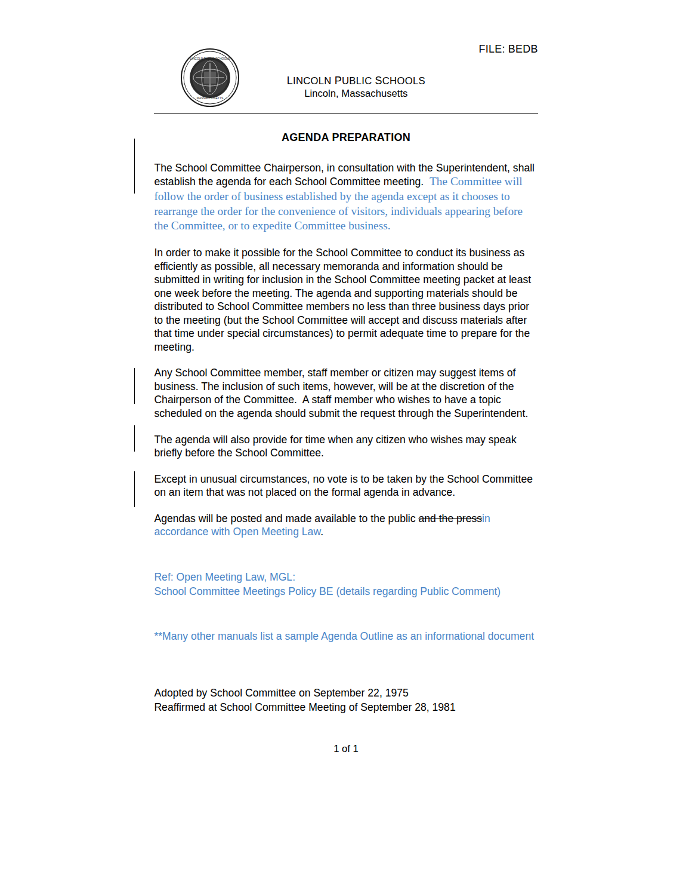FILE: BEDB
LINCOLN PUBLIC SCHOOLS MASSACHUSETTS
LINCOLN PUBLIC SCHOOLS
Lincoln, Massachusetts
AGENDA PREPARATION
The School Committee Chairperson, in consultation with the Superintendent, shall establish the agenda for each School Committee meeting. The Committee will follow the order of business established by the agenda except as it chooses to rearrange the order for the convenience of visitors, individuals appearing before the Committee, or to expedite Committee business.
In order to make it possible for the School Committee to conduct its business as efficiently as possible, all necessary memoranda and information should be submitted in writing for inclusion in the School Committee meeting packet at least one week before the meeting. The agenda and supporting materials should be distributed to School Committee members no less than three business days prior to the meeting (but the School Committee will accept and discuss materials after that time under special circumstances) to permit adequate time to prepare for the meeting.
Any School Committee member, staff member or citizen may suggest items of business. The inclusion of such items, however, will be at the discretion of the Chairperson of the Committee. A staff member who wishes to have a topic scheduled on the agenda should submit the request through the Superintendent.
The agenda will also provide for time when any citizen who wishes may speak briefly before the School Committee.
Except in unusual circumstances, no vote is to be taken by the School Committee on an item that was not placed on the formal agenda in advance.
Agendas will be posted and made available to the public and the press in accordance with Open Meeting Law.
Ref: Open Meeting Law, MGL:
School Committee Meetings Policy BE (details regarding Public Comment)
**Many other manuals list a sample Agenda Outline as an informational document
Adopted by School Committee on September 22, 1975
Reaffirmed at School Committee Meeting of September 28, 1981
1 of 1